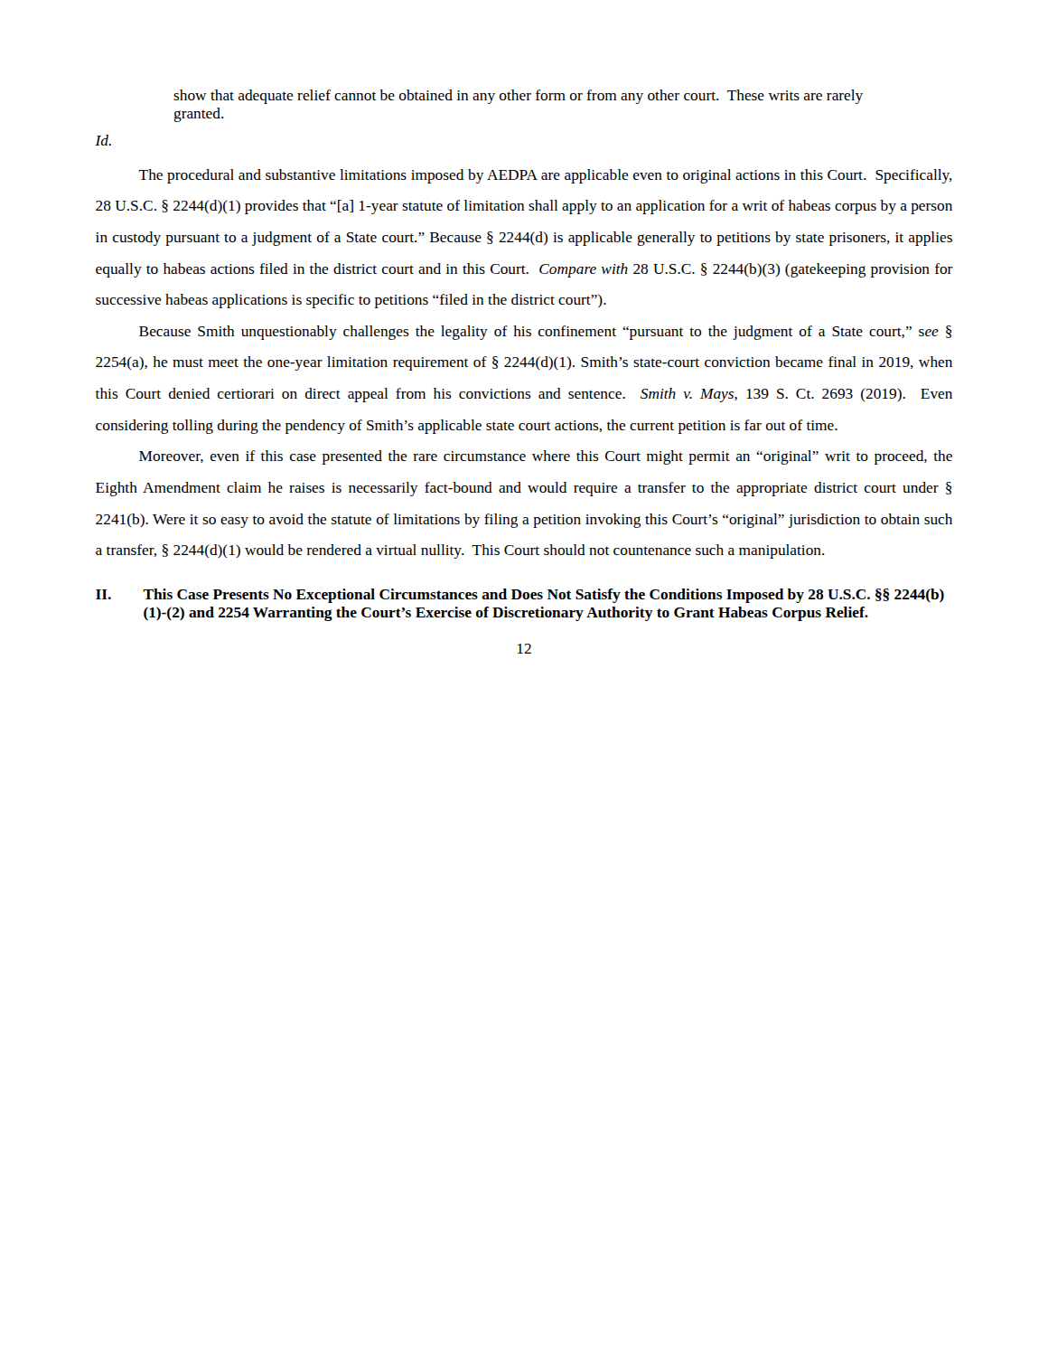show that adequate relief cannot be obtained in any other form or from any other court. These writs are rarely granted.
Id.
The procedural and substantive limitations imposed by AEDPA are applicable even to original actions in this Court. Specifically, 28 U.S.C. § 2244(d)(1) provides that “[a] 1-year statute of limitation shall apply to an application for a writ of habeas corpus by a person in custody pursuant to a judgment of a State court.” Because § 2244(d) is applicable generally to petitions by state prisoners, it applies equally to habeas actions filed in the district court and in this Court. Compare with 28 U.S.C. § 2244(b)(3) (gatekeeping provision for successive habeas applications is specific to petitions “filed in the district court”).
Because Smith unquestionably challenges the legality of his confinement “pursuant to the judgment of a State court,” see § 2254(a), he must meet the one-year limitation requirement of § 2244(d)(1). Smith’s state-court conviction became final in 2019, when this Court denied certiorari on direct appeal from his convictions and sentence. Smith v. Mays, 139 S. Ct. 2693 (2019). Even considering tolling during the pendency of Smith’s applicable state court actions, the current petition is far out of time.
Moreover, even if this case presented the rare circumstance where this Court might permit an “original” writ to proceed, the Eighth Amendment claim he raises is necessarily fact-bound and would require a transfer to the appropriate district court under § 2241(b). Were it so easy to avoid the statute of limitations by filing a petition invoking this Court’s “original” jurisdiction to obtain such a transfer, § 2244(d)(1) would be rendered a virtual nullity. This Court should not countenance such a manipulation.
II. This Case Presents No Exceptional Circumstances and Does Not Satisfy the Conditions Imposed by 28 U.S.C. §§ 2244(b)(1)-(2) and 2254 Warranting the Court’s Exercise of Discretionary Authority to Grant Habeas Corpus Relief.
12